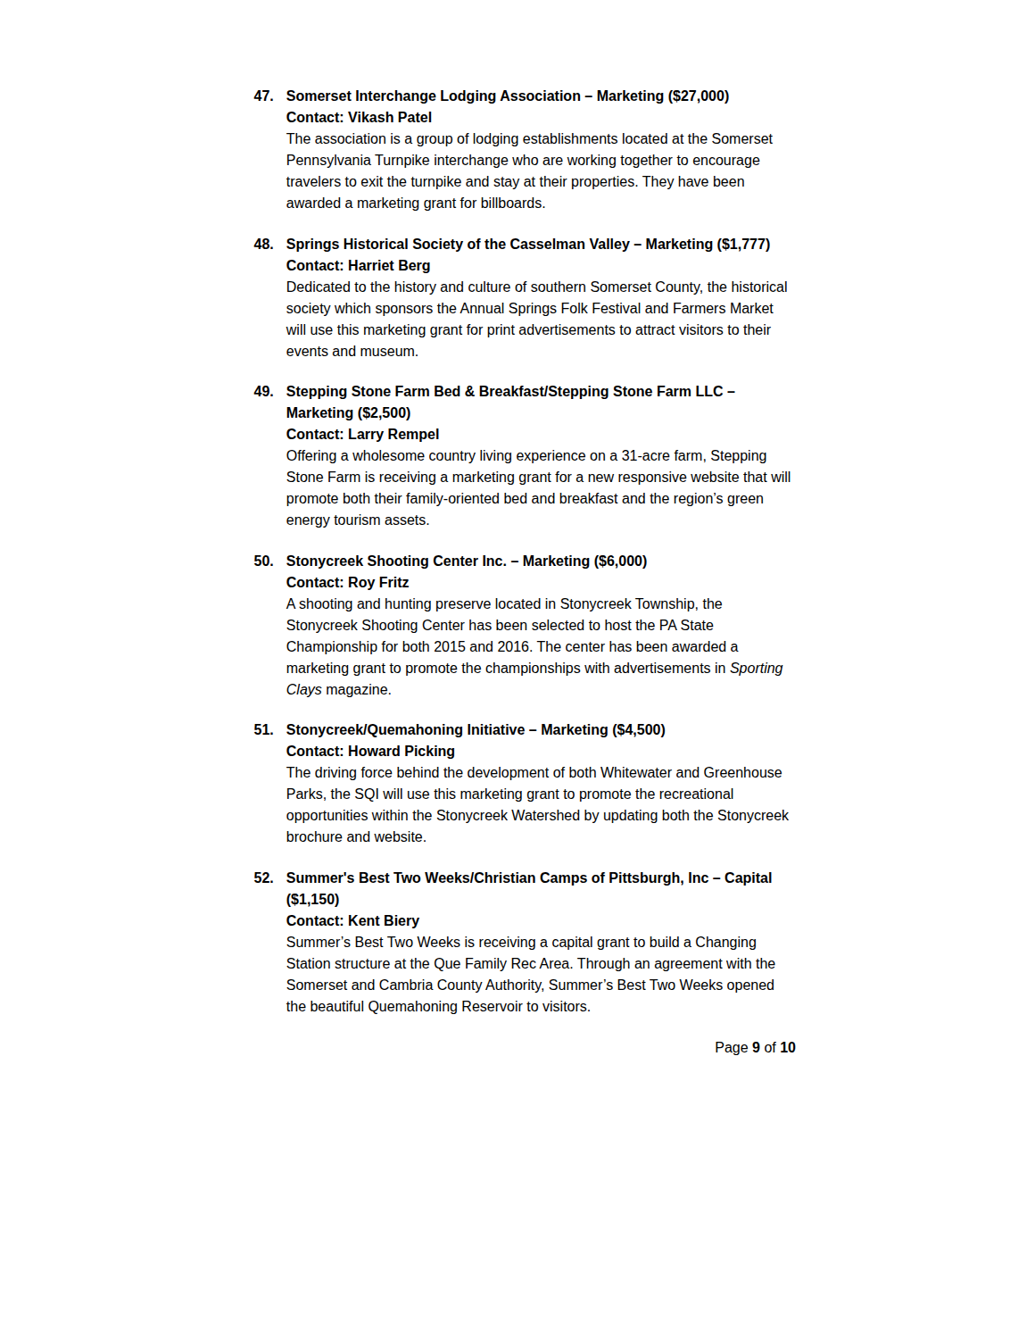Somerset Interchange Lodging Association – Marketing ($27,000)
Contact: Vikash Patel
The association is a group of lodging establishments located at the Somerset Pennsylvania Turnpike interchange who are working together to encourage travelers to exit the turnpike and stay at their properties. They have been awarded a marketing grant for billboards.
Springs Historical Society of the Casselman Valley – Marketing ($1,777)
Contact: Harriet Berg
Dedicated to the history and culture of southern Somerset County, the historical society which sponsors the Annual Springs Folk Festival and Farmers Market will use this marketing grant for print advertisements to attract visitors to their events and museum.
Stepping Stone Farm Bed & Breakfast/Stepping Stone Farm LLC – Marketing ($2,500)
Contact: Larry Rempel
Offering a wholesome country living experience on a 31-acre farm, Stepping Stone Farm is receiving a marketing grant for a new responsive website that will promote both their family-oriented bed and breakfast and the region’s green energy tourism assets.
Stonycreek Shooting Center Inc. – Marketing ($6,000)
Contact: Roy Fritz
A shooting and hunting preserve located in Stonycreek Township, the Stonycreek Shooting Center has been selected to host the PA State Championship for both 2015 and 2016. The center has been awarded a marketing grant to promote the championships with advertisements in Sporting Clays magazine.
Stonycreek/Quemahoning Initiative – Marketing ($4,500)
Contact: Howard Picking
The driving force behind the development of both Whitewater and Greenhouse Parks, the SQI will use this marketing grant to promote the recreational opportunities within the Stonycreek Watershed by updating both the Stonycreek brochure and website.
Summer's Best Two Weeks/Christian Camps of Pittsburgh, Inc – Capital ($1,150)
Contact: Kent Biery
Summer’s Best Two Weeks is receiving a capital grant to build a Changing Station structure at the Que Family Rec Area. Through an agreement with the Somerset and Cambria County Authority, Summer’s Best Two Weeks opened the beautiful Quemahoning Reservoir to visitors.
Page 9 of 10